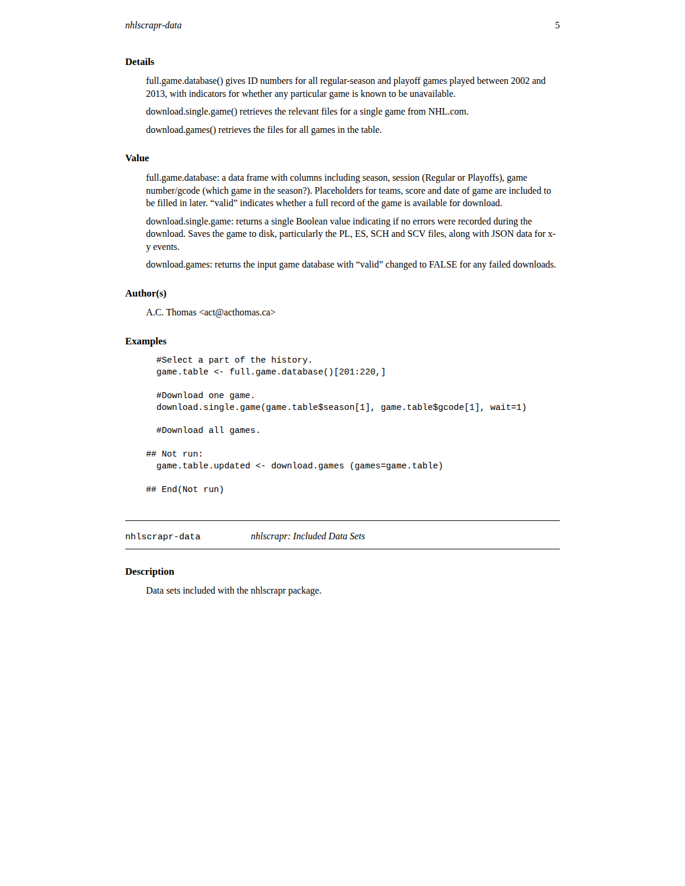nhlscrapr-data 5
Details
full.game.database() gives ID numbers for all regular-season and playoff games played between 2002 and 2013, with indicators for whether any particular game is known to be unavailable.
download.single.game() retrieves the relevant files for a single game from NHL.com.
download.games() retrieves the files for all games in the table.
Value
full.game.database: a data frame with columns including season, session (Regular or Playoffs), game number/gcode (which game in the season?). Placeholders for teams, score and date of game are included to be filled in later. “valid” indicates whether a full record of the game is available for download.
download.single.game: returns a single Boolean value indicating if no errors were recorded during the download. Saves the game to disk, particularly the PL, ES, SCH and SCV files, along with JSON data for x-y events.
download.games: returns the input game database with “valid” changed to FALSE for any failed downloads.
Author(s)
A.C. Thomas <act@acthomas.ca>
Examples
  #Select a part of the history.
  game.table <- full.game.database()[201:220,]

  #Download one game.
  download.single.game(game.table$season[1], game.table$gcode[1], wait=1)

  #Download all games.

## Not run: 
  game.table.updated <- download.games (games=game.table)

## End(Not run)
nhlscrapr-data nhlscrapr: Included Data Sets
Description
Data sets included with the nhlscrapr package.